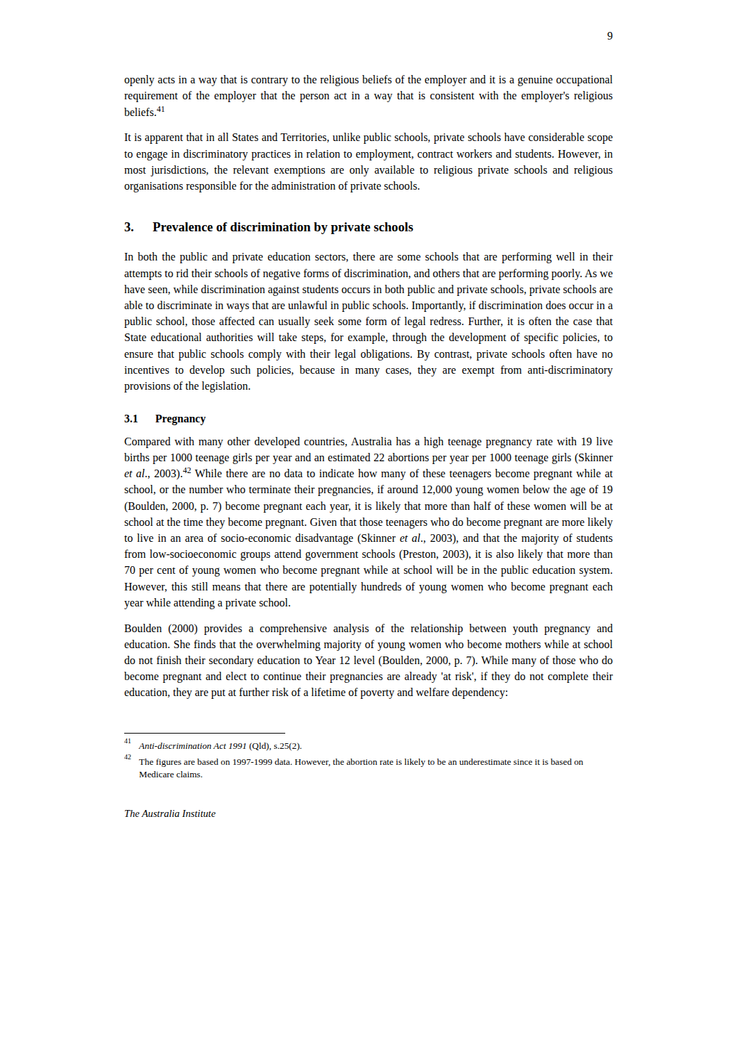9
openly acts in a way that is contrary to the religious beliefs of the employer and it is a genuine occupational requirement of the employer that the person act in a way that is consistent with the employer's religious beliefs.41
It is apparent that in all States and Territories, unlike public schools, private schools have considerable scope to engage in discriminatory practices in relation to employment, contract workers and students. However, in most jurisdictions, the relevant exemptions are only available to religious private schools and religious organisations responsible for the administration of private schools.
3. Prevalence of discrimination by private schools
In both the public and private education sectors, there are some schools that are performing well in their attempts to rid their schools of negative forms of discrimination, and others that are performing poorly. As we have seen, while discrimination against students occurs in both public and private schools, private schools are able to discriminate in ways that are unlawful in public schools. Importantly, if discrimination does occur in a public school, those affected can usually seek some form of legal redress. Further, it is often the case that State educational authorities will take steps, for example, through the development of specific policies, to ensure that public schools comply with their legal obligations. By contrast, private schools often have no incentives to develop such policies, because in many cases, they are exempt from anti-discriminatory provisions of the legislation.
3.1 Pregnancy
Compared with many other developed countries, Australia has a high teenage pregnancy rate with 19 live births per 1000 teenage girls per year and an estimated 22 abortions per year per 1000 teenage girls (Skinner et al., 2003).42 While there are no data to indicate how many of these teenagers become pregnant while at school, or the number who terminate their pregnancies, if around 12,000 young women below the age of 19 (Boulden, 2000, p. 7) become pregnant each year, it is likely that more than half of these women will be at school at the time they become pregnant. Given that those teenagers who do become pregnant are more likely to live in an area of socio-economic disadvantage (Skinner et al., 2003), and that the majority of students from low-socioeconomic groups attend government schools (Preston, 2003), it is also likely that more than 70 per cent of young women who become pregnant while at school will be in the public education system. However, this still means that there are potentially hundreds of young women who become pregnant each year while attending a private school.
Boulden (2000) provides a comprehensive analysis of the relationship between youth pregnancy and education. She finds that the overwhelming majority of young women who become mothers while at school do not finish their secondary education to Year 12 level (Boulden, 2000, p. 7). While many of those who do become pregnant and elect to continue their pregnancies are already 'at risk', if they do not complete their education, they are put at further risk of a lifetime of poverty and welfare dependency:
41 Anti-discrimination Act 1991 (Qld), s.25(2).
42 The figures are based on 1997-1999 data. However, the abortion rate is likely to be an underestimate since it is based on Medicare claims.
The Australia Institute